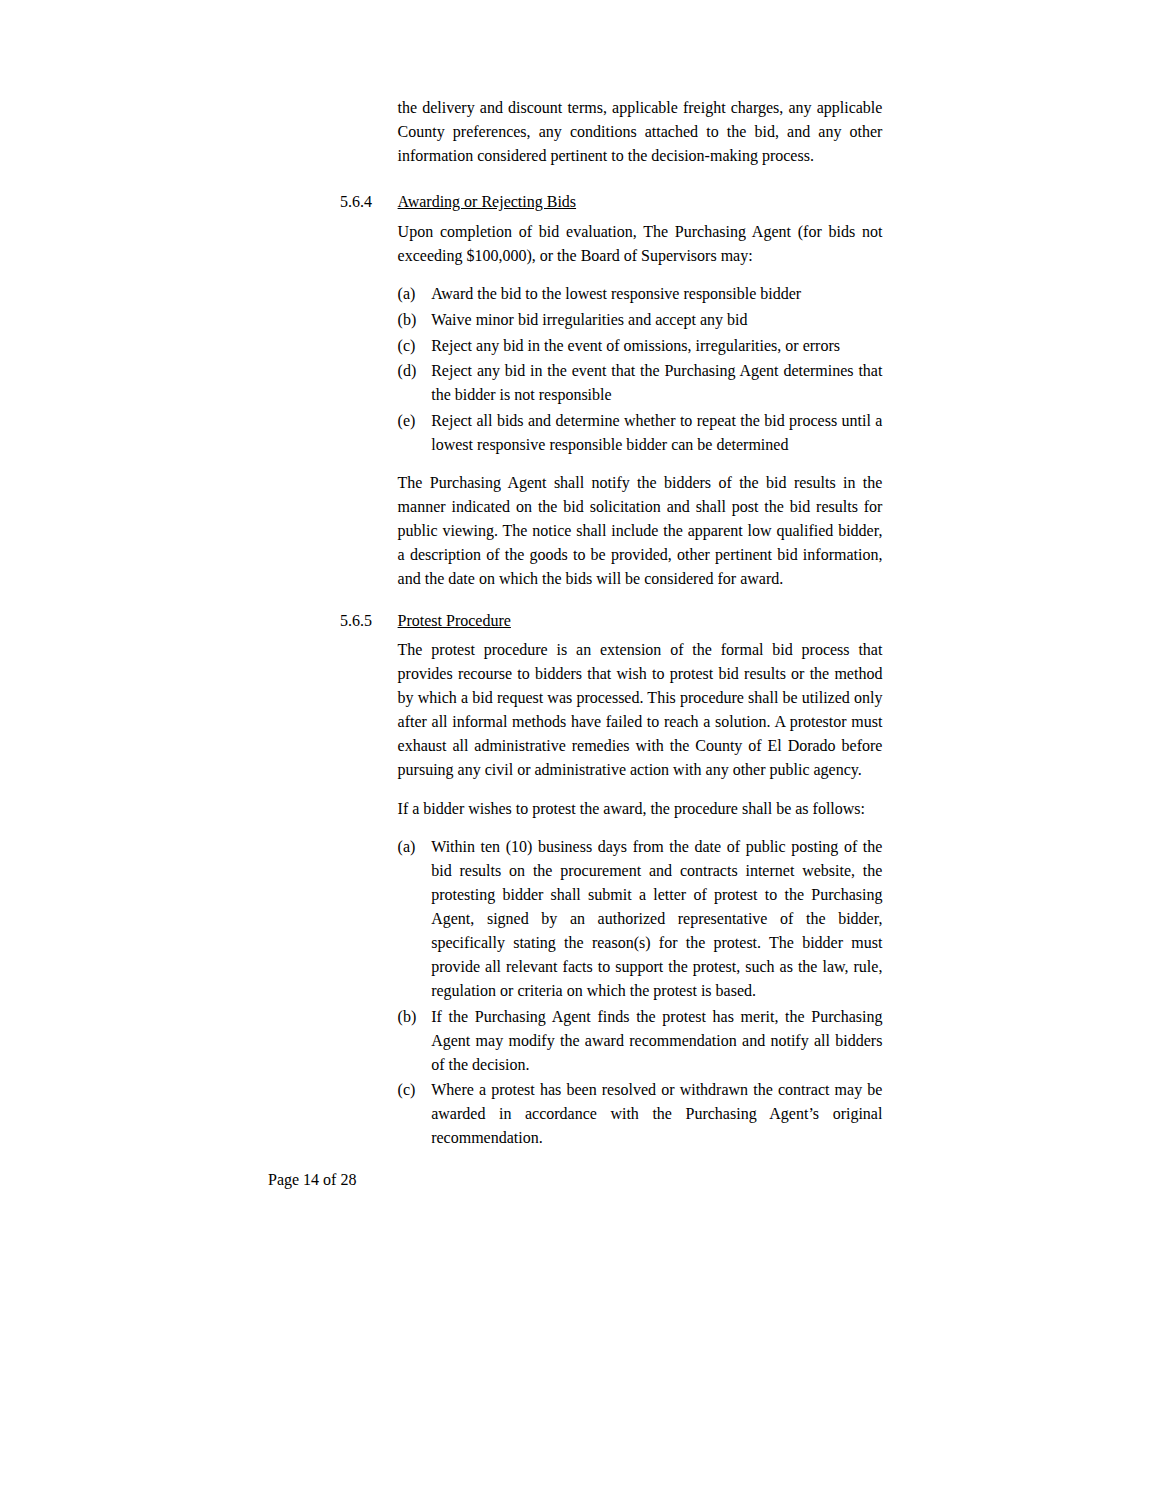the delivery and discount terms, applicable freight charges, any applicable County preferences, any conditions attached to the bid, and any other information considered pertinent to the decision-making process.
5.6.4 Awarding or Rejecting Bids
Upon completion of bid evaluation, The Purchasing Agent (for bids not exceeding $100,000), or the Board of Supervisors may:
(a) Award the bid to the lowest responsive responsible bidder
(b) Waive minor bid irregularities and accept any bid
(c) Reject any bid in the event of omissions, irregularities, or errors
(d) Reject any bid in the event that the Purchasing Agent determines that the bidder is not responsible
(e) Reject all bids and determine whether to repeat the bid process until a lowest responsive responsible bidder can be determined
The Purchasing Agent shall notify the bidders of the bid results in the manner indicated on the bid solicitation and shall post the bid results for public viewing. The notice shall include the apparent low qualified bidder, a description of the goods to be provided, other pertinent bid information, and the date on which the bids will be considered for award.
5.6.5 Protest Procedure
The protest procedure is an extension of the formal bid process that provides recourse to bidders that wish to protest bid results or the method by which a bid request was processed. This procedure shall be utilized only after all informal methods have failed to reach a solution. A protestor must exhaust all administrative remedies with the County of El Dorado before pursuing any civil or administrative action with any other public agency.
If a bidder wishes to protest the award, the procedure shall be as follows:
(a) Within ten (10) business days from the date of public posting of the bid results on the procurement and contracts internet website, the protesting bidder shall submit a letter of protest to the Purchasing Agent, signed by an authorized representative of the bidder, specifically stating the reason(s) for the protest. The bidder must provide all relevant facts to support the protest, such as the law, rule, regulation or criteria on which the protest is based.
(b) If the Purchasing Agent finds the protest has merit, the Purchasing Agent may modify the award recommendation and notify all bidders of the decision.
(c) Where a protest has been resolved or withdrawn the contract may be awarded in accordance with the Purchasing Agent’s original recommendation.
Page 14 of 28